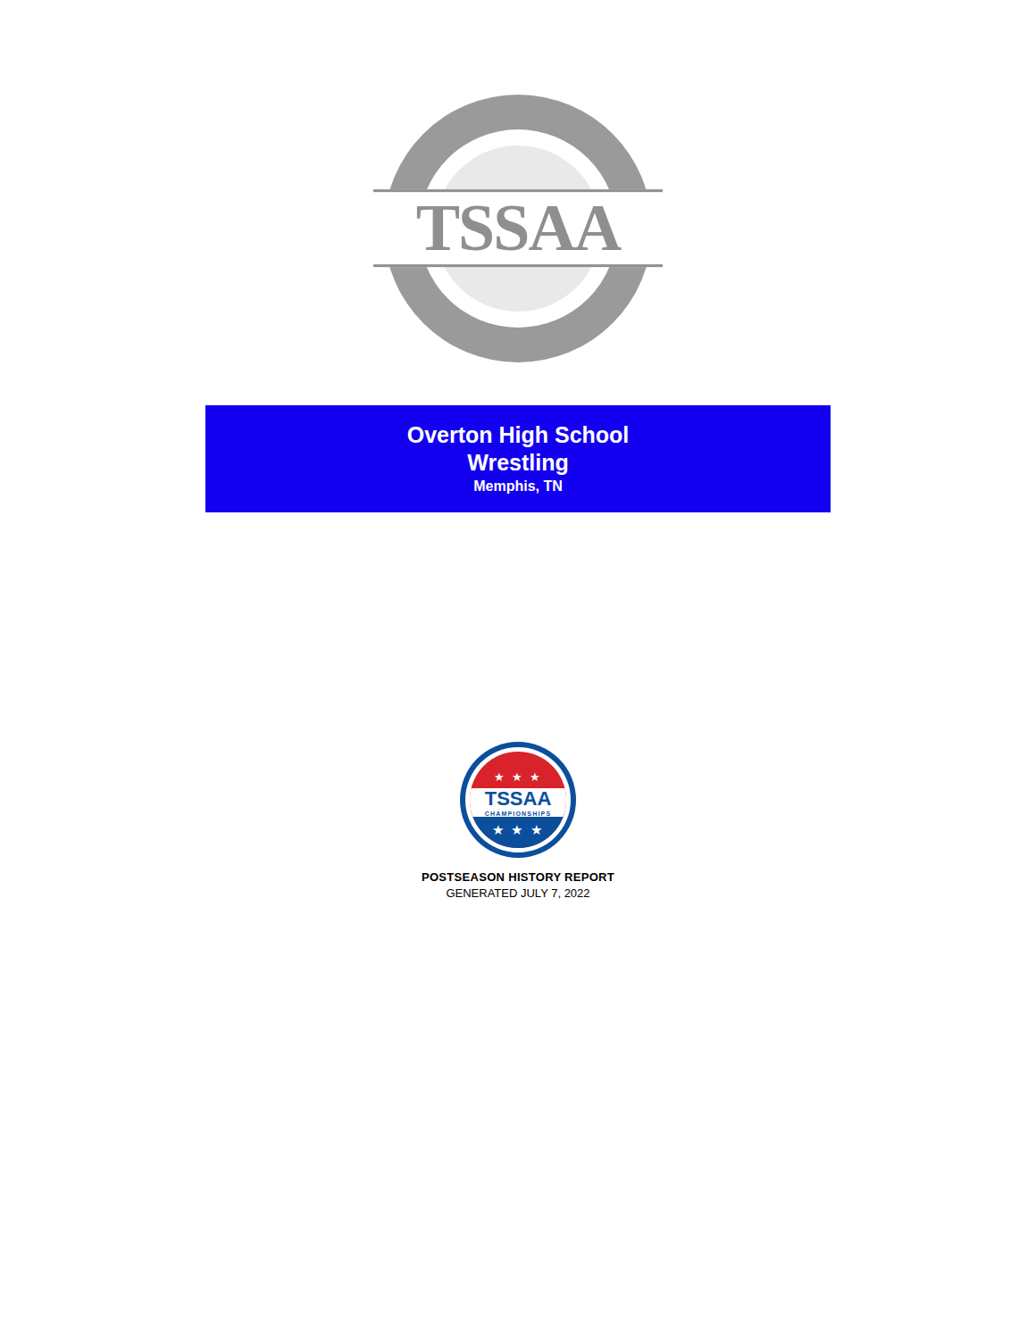TSSAA
Overton High School
Wrestling
Memphis, TN
★ ★ ★
TSSAA
CHAMPIONSHIPS
★ ★ ★
POSTSEASON HISTORY REPORT
GENERATED JULY 7, 2022